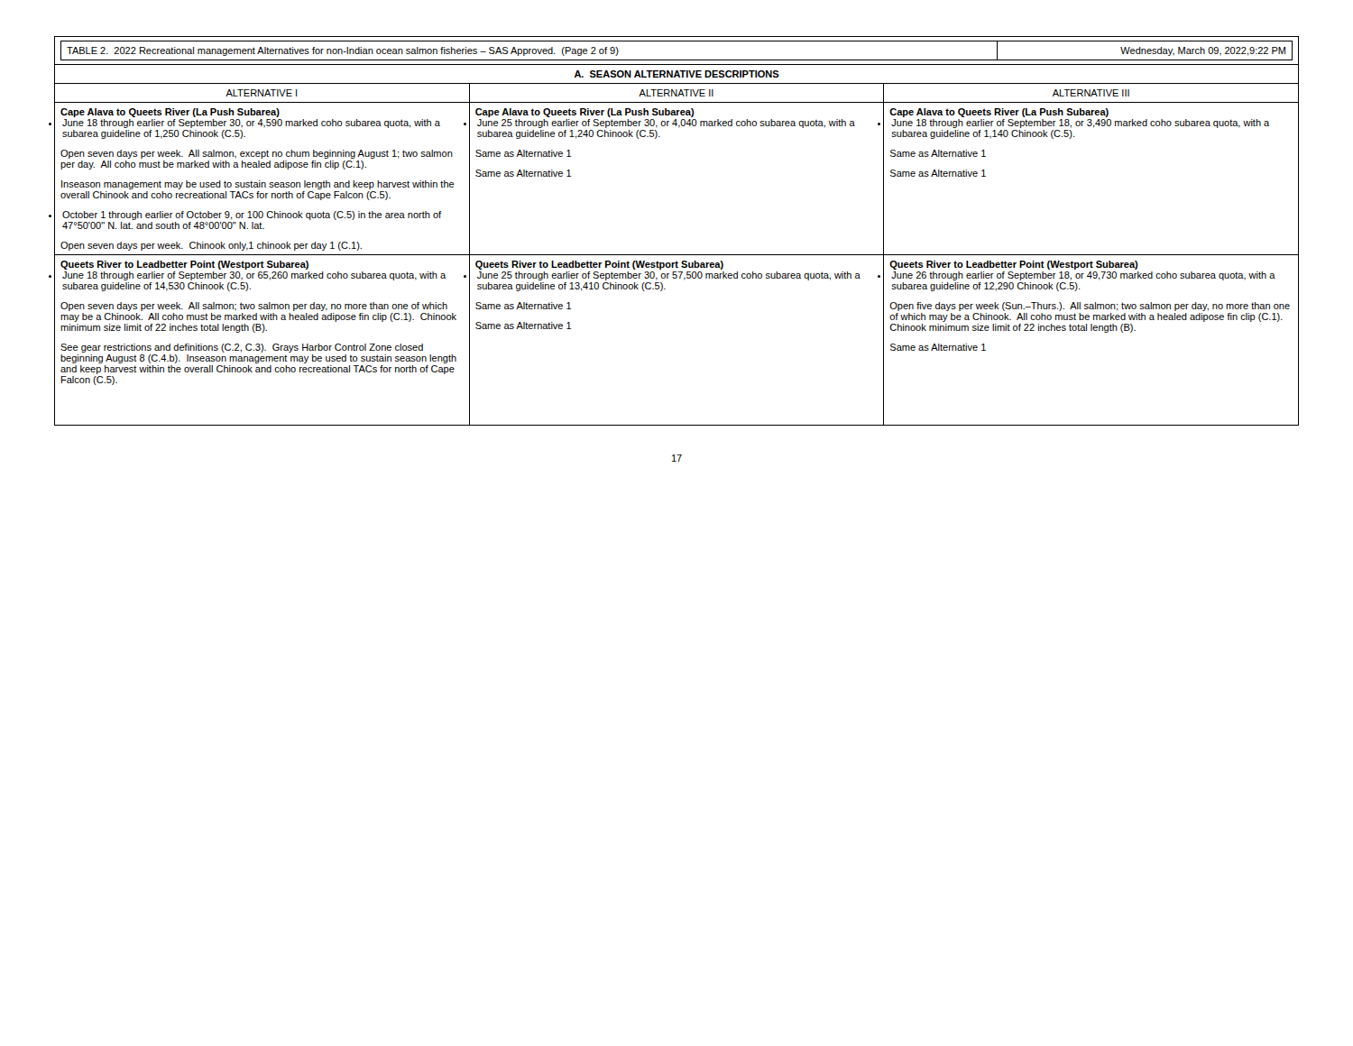| / TABLE 2. 2022 Recreational management Alternatives for non-Indian ocean salmon fisheries – SAS Approved. (Page 2 of 9) / Wednesday, March 09, 2022,9:22 PM / |
| A. SEASON ALTERNATIVE DESCRIPTIONS |
| ALTERNATIVE I | ALTERNATIVE II | ALTERNATIVE III |
| Cape Alava to Queets River (La Push Subarea) June 18 through earlier of September 30, or 4,590 marked coho subarea quota, with a subarea guideline of 1,250 Chinook (C.5). Open seven days per week. All salmon, except no chum beginning August 1; two salmon per day. All coho must be marked with a healed adipose fin clip (C.1). Inseason management may be used to sustain season length and keep harvest within the overall Chinook and coho recreational TACs for north of Cape Falcon (C.5). October 1 through earlier of October 9, or 100 Chinook quota (C.5) in the area north of 47°50'00" N. lat. and south of 48°00'00" N. lat. Open seven days per week. Chinook only,1 chinook per day 1 (C.1). | Cape Alava to Queets River (La Push Subarea) June 25 through earlier of September 30, or 4,040 marked coho subarea quota, with a subarea guideline of 1,240 Chinook (C.5). Same as Alternative 1 Same as Alternative 1 | Cape Alava to Queets River (La Push Subarea) June 18 through earlier of September 18, or 3,490 marked coho subarea quota, with a subarea guideline of 1,140 Chinook (C.5). Same as Alternative 1 Same as Alternative 1 |
| Queets River to Leadbetter Point (Westport Subarea) June 18 through earlier of September 30, or 65,260 marked coho subarea quota, with a subarea guideline of 14,530 Chinook (C.5). Open seven days per week. All salmon; two salmon per day, no more than one of which may be a Chinook. All coho must be marked with a healed adipose fin clip (C.1). Chinook minimum size limit of 22 inches total length (B). See gear restrictions and definitions (C.2, C.3). Grays Harbor Control Zone closed beginning August 8 (C.4.b). Inseason management may be used to sustain season length and keep harvest within the overall Chinook and coho recreational TACs for north of Cape Falcon (C.5). | Queets River to Leadbetter Point (Westport Subarea) June 25 through earlier of September 30, or 57,500 marked coho subarea quota, with a subarea guideline of 13,410 Chinook (C.5). Same as Alternative 1 Same as Alternative 1 | Queets River to Leadbetter Point (Westport Subarea) June 26 through earlier of September 18, or 49,730 marked coho subarea quota, with a subarea guideline of 12,290 Chinook (C.5). Open five days per week (Sun.–Thurs.). All salmon; two salmon per day, no more than one of which may be a Chinook. All coho must be marked with a healed adipose fin clip (C.1). Chinook minimum size limit of 22 inches total length (B). Same as Alternative 1 |
17